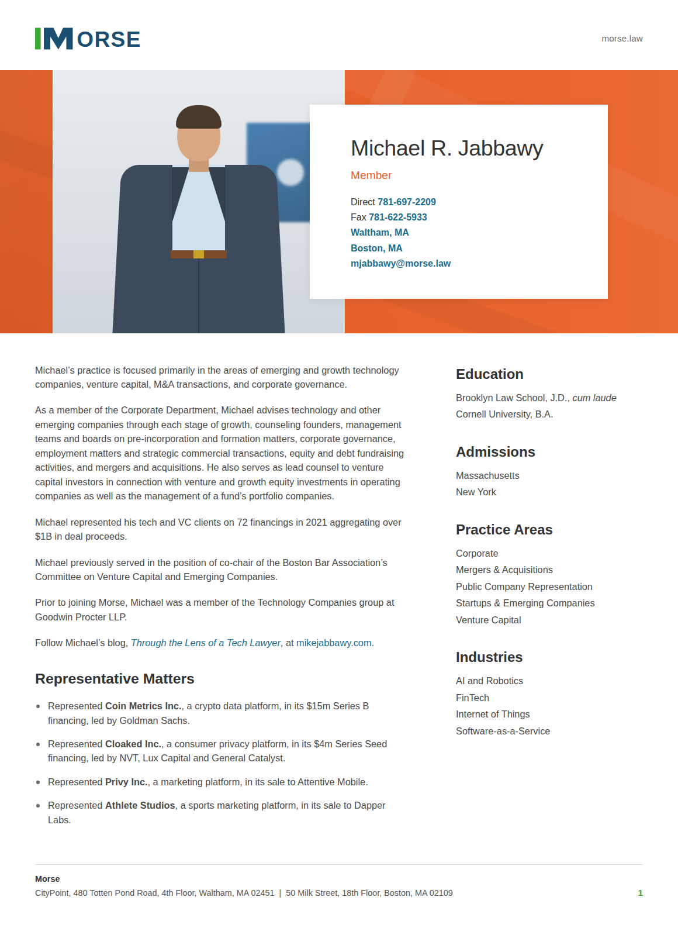ORSE
morse.law
Michael R. Jabbawy
Member
Direct 781-697-2209
Fax 781-622-5933
Waltham, MA
Boston, MA
mjabbawy@morse.law
Michael’s practice is focused primarily in the areas of emerging and growth technology companies, venture capital, M&A transactions, and corporate governance.
As a member of the Corporate Department, Michael advises technology and other emerging companies through each stage of growth, counseling founders, management teams and boards on pre-incorporation and formation matters, corporate governance, employment matters and strategic commercial transactions, equity and debt fundraising activities, and mergers and acquisitions. He also serves as lead counsel to venture capital investors in connection with venture and growth equity investments in operating companies as well as the management of a fund’s portfolio companies.
Michael represented his tech and VC clients on 72 financings in 2021 aggregating over $1B in deal proceeds.
Michael previously served in the position of co-chair of the Boston Bar Association’s Committee on Venture Capital and Emerging Companies.
Prior to joining Morse, Michael was a member of the Technology Companies group at Goodwin Procter LLP.
Follow Michael’s blog, Through the Lens of a Tech Lawyer, at mikejabbawy.com.
Representative Matters
Represented Coin Metrics Inc., a crypto data platform, in its $15m Series B financing, led by Goldman Sachs.
Represented Cloaked Inc., a consumer privacy platform, in its $4m Series Seed financing, led by NVT, Lux Capital and General Catalyst.
Represented Privy Inc., a marketing platform, in its sale to Attentive Mobile.
Represented Athlete Studios, a sports marketing platform, in its sale to Dapper Labs.
Education
Brooklyn Law School, J.D., cum laude
Cornell University, B.A.
Admissions
Massachusetts
New York
Practice Areas
Corporate
Mergers & Acquisitions
Public Company Representation
Startups & Emerging Companies
Venture Capital
Industries
AI and Robotics
FinTech
Internet of Things
Software-as-a-Service
Morse
CityPoint, 480 Totten Pond Road, 4th Floor, Waltham, MA 02451 | 50 Milk Street, 18th Floor, Boston, MA 02109
1